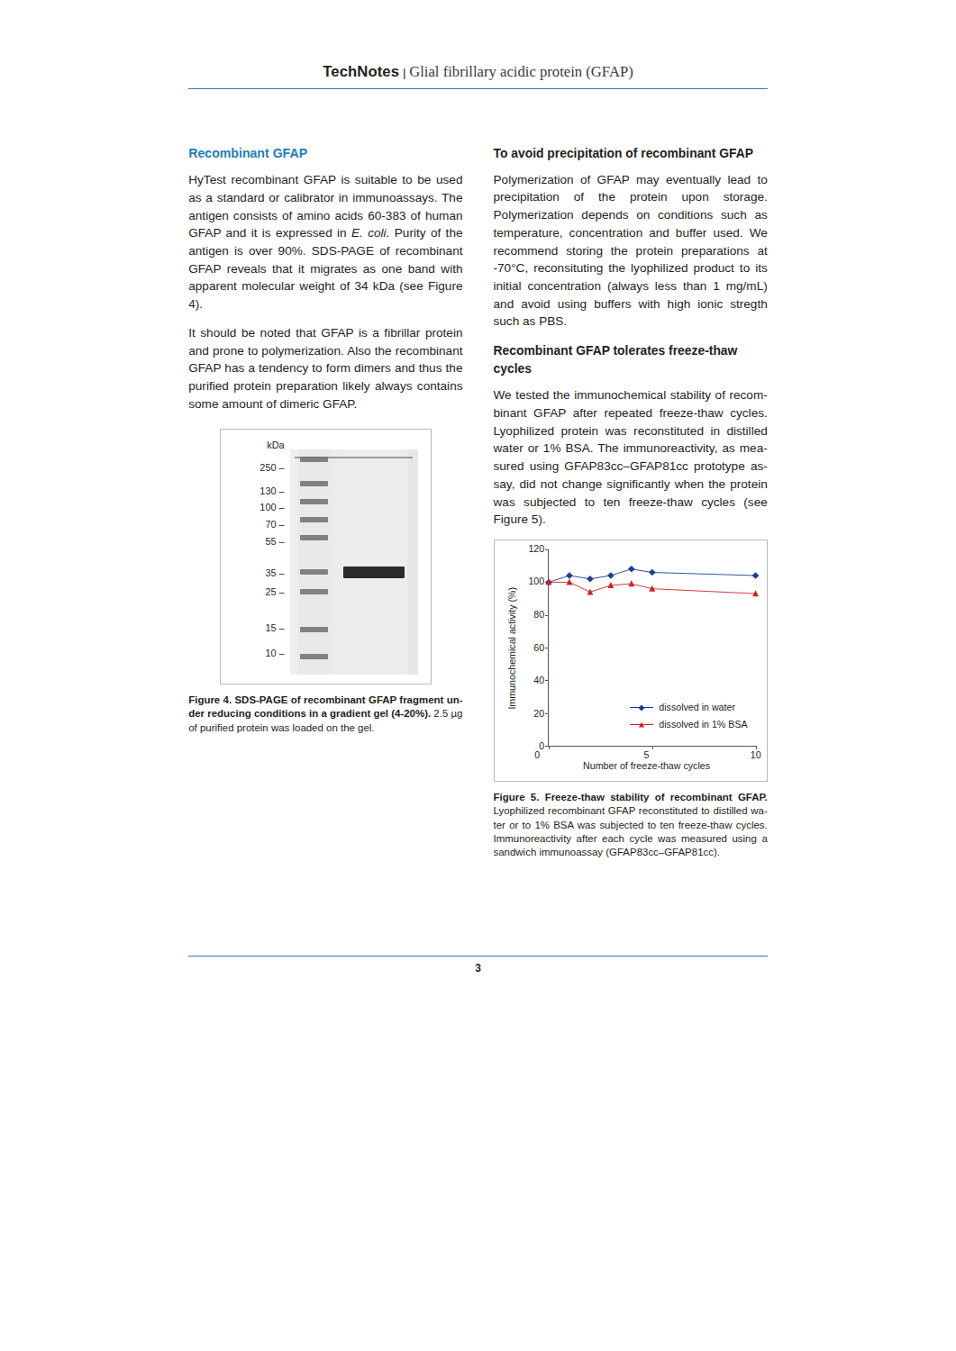TechNotes | Glial fibrillary acidic protein (GFAP)
Recombinant GFAP
HyTest recombinant GFAP is suitable to be used as a standard or calibrator in immunoassays. The antigen consists of amino acids 60-383 of human GFAP and it is expressed in E. coli. Purity of the antigen is over 90%. SDS-PAGE of recombinant GFAP reveals that it migrates as one band with apparent molecular weight of 34 kDa (see Figure 4).
It should be noted that GFAP is a fibrillar protein and prone to polymerization. Also the recombinant GFAP has a tendency to form dimers and thus the purified protein preparation likely always contains some amount of dimeric GFAP.
kDa
250
130
100
70
55
35
25
15
10
Figure 4. SDS-PAGE of recombinant GFAP fragment under reducing conditions in a gradient gel (4-20%). 2.5 µg of purified protein was loaded on the gel.
To avoid precipitation of recombinant GFAP
Polymerization of GFAP may eventually lead to precipitation of the protein upon storage. Polymerization depends on conditions such as temperature, concentration and buffer used. We recommend storing the protein preparations at -70°C, reconsituting the lyophilized product to its initial concentration (always less than 1 mg/mL) and avoid using buffers with high ionic stregth such as PBS.
Recombinant GFAP tolerates freeze-thaw cycles
We tested the immunochemical stability of recombinant GFAP after repeated freeze-thaw cycles. Lyophilized protein was reconstituted in distilled water or 1% BSA. The immunoreactivity, as measured using GFAP83cc–GFAP81cc prototype assay, did not change significantly when the protein was subjected to ten freeze-thaw cycles (see Figure 5).
Immunochemical activity (%)
120 100 80 60 40 20 0
dissolved in water
dissolved in 1% BSA
0 5 10
Number of freeze-thaw cycles
Figure 5. Freeze-thaw stability of recombinant GFAP. Lyophilized recombinant GFAP reconstituted to distilled water or to 1% BSA was subjected to ten freeze-thaw cycles. Immunoreactivity after each cycle was measured using a sandwich immunoassay (GFAP83cc–GFAP81cc).
3